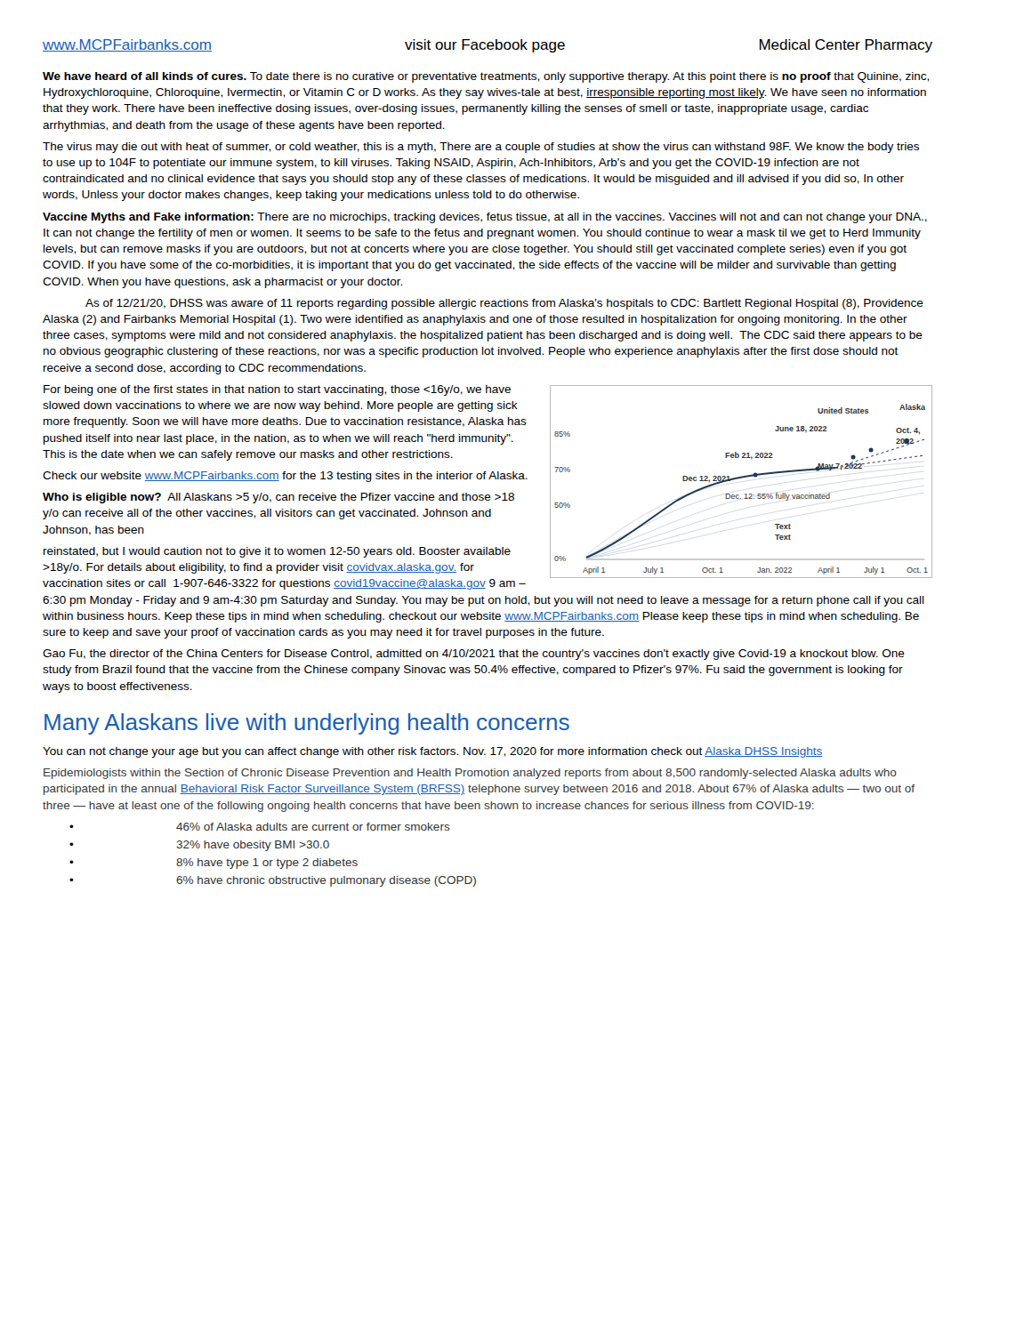www.MCPFairbanks.com
visit our Facebook page
Medical Center Pharmacy
We have heard of all kinds of cures. To date there is no curative or preventative treatments, only supportive therapy. At this point there is no proof that Quinine, zinc, Hydroxychloroquine, Chloroquine, Ivermectin, or Vitamin C or D works. As they say wives-tale at best, irresponsible reporting most likely. We have seen no information that they work. There have been ineffective dosing issues, over-dosing issues, permanently killing the senses of smell or taste, inappropriate usage, cardiac arrhythmias, and death from the usage of these agents have been reported.
The virus may die out with heat of summer, or cold weather, this is a myth, There are a couple of studies at show the virus can withstand 98F. We know the body tries to use up to 104F to potentiate our immune system, to kill viruses. Taking NSAID, Aspirin, Ach-Inhibitors, Arb's and you get the COVID-19 infection are not contraindicated and no clinical evidence that says you should stop any of these classes of medications. It would be misguided and ill advised if you did so, In other words, Unless your doctor makes changes, keep taking your medications unless told to do otherwise.
Vaccine Myths and Fake information: There are no microchips, tracking devices, fetus tissue, at all in the vaccines. Vaccines will not and can not change your DNA., It can not change the fertility of men or women. It seems to be safe to the fetus and pregnant women. You should continue to wear a mask til we get to Herd Immunity levels, but can remove masks if you are outdoors, but not at concerts where you are close together. You should still get vaccinated complete series) even if you got COVID. If you have some of the co-morbidities, it is important that you do get vaccinated, the side effects of the vaccine will be milder and survivable than getting COVID. When you have questions, ask a pharmacist or your doctor.
As of 12/21/20, DHSS was aware of 11 reports regarding possible allergic reactions from Alaska's hospitals to CDC: Bartlett Regional Hospital (8), Providence Alaska (2) and Fairbanks Memorial Hospital (1). Two were identified as anaphylaxis and one of those resulted in hospitalization for ongoing monitoring. In the other three cases, symptoms were mild and not considered anaphylaxis. the hospitalized patient has been discharged and is doing well. The CDC said there appears to be no obvious geographic clustering of these reactions, nor was a specific production lot involved. People who experience anaphylaxis after the first dose should not receive a second dose, according to CDC recommendations.
85% 70% 50% 0% April 1 July 1 Oct. 1 Jan. 2022 April 1 July 1 Oct. 1 United States Alaska June 18, 2022 Oct. 4,
2022 Feb 21, 2022 May 7, 2022 Dec 12, 2021 Dec. 12: 55% fully vaccinated Text
Text
For being one of the first states in that nation to start vaccinating, those <16y/o, we have slowed down vaccinations to where we are now way behind. More people are getting sick more frequently. Soon we will have more deaths. Due to vaccination resistance, Alaska has pushed itself into near last place, in the nation, as to when we will reach "herd immunity". This is the date when we can safely remove our masks and other restrictions.
Check our website www.MCPFairbanks.com for the 13 testing sites in the interior of Alaska.
Who is eligible now? All Alaskans >5 y/o, can receive the Pfizer vaccine and those >18 y/o can receive all of the other vaccines, all visitors can get vaccinated. Johnson and Johnson, has been
reinstated, but I would caution not to give it to women 12-50 years old. Booster available >18y/o. For details about eligibility, to find a provider visit covidvax.alaska.gov. for vaccination sites or call 1-907-646-3322 for questions covid19vaccine@alaska.gov 9 am – 6:30 pm Monday - Friday and 9 am-4:30 pm Saturday and Sunday. You may be put on hold, but you will not need to leave a message for a return phone call if you call within business hours. Keep these tips in mind when scheduling. checkout our website www.MCPFairbanks.com Please keep these tips in mind when scheduling. Be sure to keep and save your proof of vaccination cards as you may need it for travel purposes in the future.
Gao Fu, the director of the China Centers for Disease Control, admitted on 4/10/2021 that the country's vaccines don't exactly give Covid-19 a knockout blow. One study from Brazil found that the vaccine from the Chinese company Sinovac was 50.4% effective, compared to Pfizer's 97%. Fu said the government is looking for ways to boost effectiveness.
Many Alaskans live with underlying health concerns
You can not change your age but you can affect change with other risk factors. Nov. 17, 2020 for more information check out Alaska DHSS Insights
Epidemiologists within the Section of Chronic Disease Prevention and Health Promotion analyzed reports from about 8,500 randomly-selected Alaska adults who participated in the annual Behavioral Risk Factor Surveillance System (BRFSS) telephone survey between 2016 and 2018. About 67% of Alaska adults — two out of three — have at least one of the following ongoing health concerns that have been shown to increase chances for serious illness from COVID-19:
46% of Alaska adults are current or former smokers
32% have obesity BMI >30.0
8% have type 1 or type 2 diabetes
6% have chronic obstructive pulmonary disease (COPD)